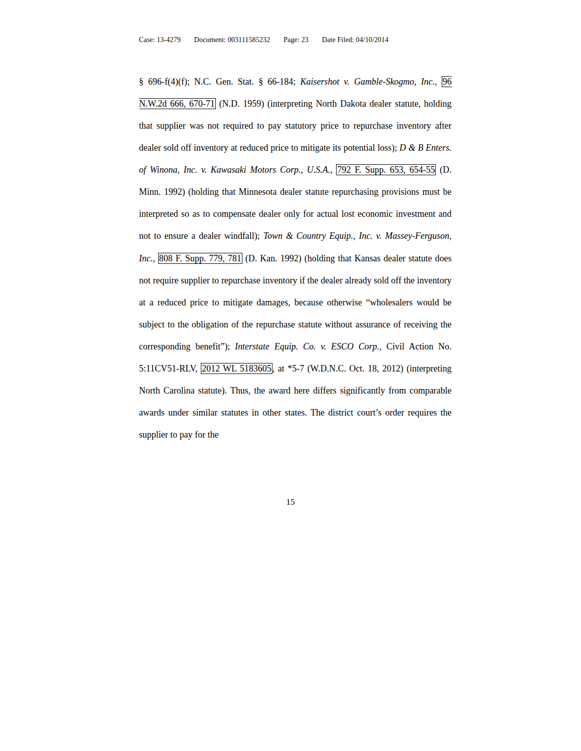Case: 13-4279 Document: 003111585232 Page: 23 Date Filed: 04/10/2014
§ 696-f(4)(f); N.C. Gen. Stat. § 66-184; Kaisershot v. Gamble-Skogmo, Inc., 96 N.W.2d 666, 670-71 (N.D. 1959) (interpreting North Dakota dealer statute, holding that supplier was not required to pay statutory price to repurchase inventory after dealer sold off inventory at reduced price to mitigate its potential loss); D & B Enters. of Winona, Inc. v. Kawasaki Motors Corp., U.S.A., 792 F. Supp. 653, 654-55 (D. Minn. 1992) (holding that Minnesota dealer statute repurchasing provisions must be interpreted so as to compensate dealer only for actual lost economic investment and not to ensure a dealer windfall); Town & Country Equip., Inc. v. Massey-Ferguson, Inc., 808 F. Supp. 779, 781 (D. Kan. 1992) (holding that Kansas dealer statute does not require supplier to repurchase inventory if the dealer already sold off the inventory at a reduced price to mitigate damages, because otherwise “wholesalers would be subject to the obligation of the repurchase statute without assurance of receiving the corresponding benefit”); Interstate Equip. Co. v. ESCO Corp., Civil Action No. 5:11CV51-RLV, 2012 WL 5183605, at *5-7 (W.D.N.C. Oct. 18, 2012) (interpreting North Carolina statute). Thus, the award here differs significantly from comparable awards under similar statutes in other states. The district court’s order requires the supplier to pay for the
15